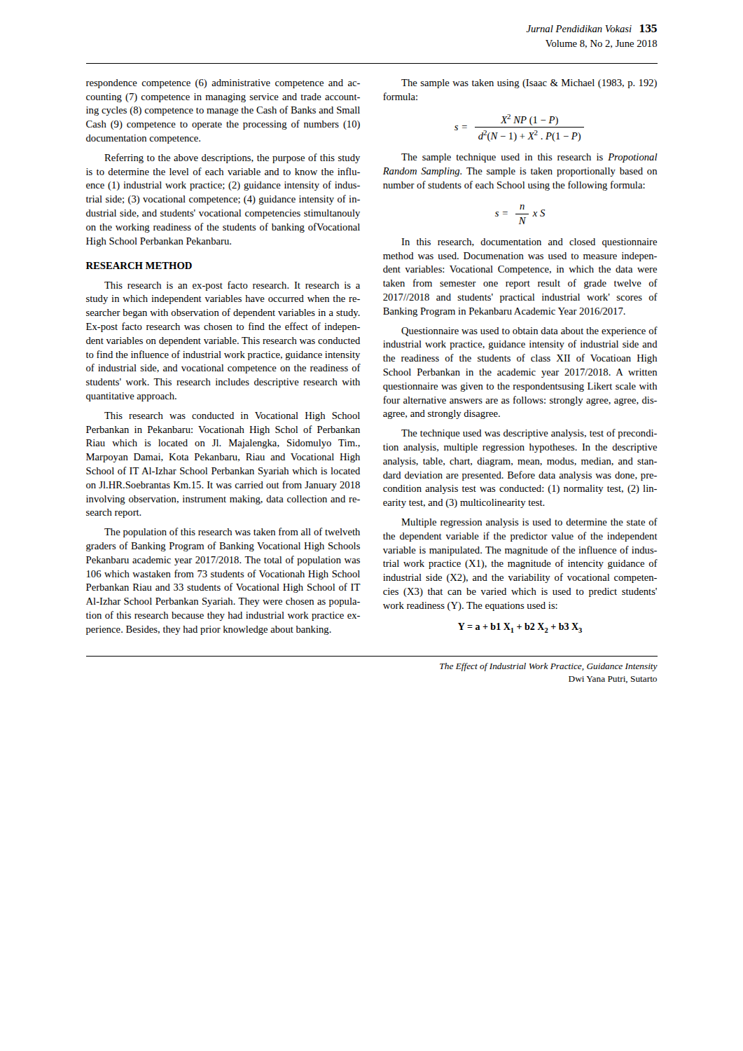Jurnal Pendidikan Vokasi 135 Volume 8, No 2, June 2018
respondence competence (6) administrative competence and accounting (7) competence in managing service and trade accounting cycles (8) competence to manage the Cash of Banks and Small Cash (9) competence to operate the processing of numbers (10) documentation competence.
Referring to the above descriptions, the purpose of this study is to determine the level of each variable and to know the influence (1) industrial work practice; (2) guidance intensity of industrial side; (3) vocational competence; (4) guidance intensity of industrial side, and students' vocational competencies stimultanouly on the working readiness of the students of banking ofVocational High School Perbankan Pekanbaru.
RESEARCH METHOD
This research is an ex-post facto research. It research is a study in which independent variables have occurred when the researcher began with observation of dependent variables in a study. Ex-post facto research was chosen to find the effect of independent variables on dependent variable. This research was conducted to find the influence of industrial work practice, guidance intensity of industrial side, and vocational competence on the readiness of students' work. This research includes descriptive research with quantitative approach.
This research was conducted in Vocational High School Perbankan in Pekanbaru: Vocationah High Schol of Perbankan Riau which is located on Jl. Majalengka, Sidomulyo Tim., Marpoyan Damai, Kota Pekanbaru, Riau and Vocational High School of IT Al-Izhar School Perbankan Syariah which is located on Jl.HR.Soebrantas Km.15. It was carried out from January 2018 involving observation, instrument making, data collection and research report.
The population of this research was taken from all of twelveth graders of Banking Program of Banking Vocational High Schools Pekanbaru academic year 2017/2018. The total of population was 106 which wastaken from 73 students of Vocationah High School Perbankan Riau and 33 students of Vocational High School of IT Al-Izhar School Perbankan Syariah. They were chosen as population of this research because they had industrial work practice experience. Besides, they had prior knowledge about banking.
The sample was taken using (Isaac & Michael (1983, p. 192) formula:
s = X2 NP (1 − P) d2(N − 1) + X2 . P(1 − P)
The sample technique used in this research is Propotional Random Sampling. The sample is taken proportionally based on number of students of each School using the following formula:
s = n N x S
In this research, documentation and closed questionnaire method was used. Documenation was used to measure independent variables: Vocational Competence, in which the data were taken from semester one report result of grade twelve of 2017//2018 and students' practical industrial work' scores of Banking Program in Pekanbaru Academic Year 2016/2017.
Questionnaire was used to obtain data about the experience of industrial work practice, guidance intensity of industrial side and the readiness of the students of class XII of Vocatioan High School Perbankan in the academic year 2017/2018. A written questionnaire was given to the respondentsusing Likert scale with four alternative answers are as follows: strongly agree, agree, disagree, and strongly disagree.
The technique used was descriptive analysis, test of precondition analysis, multiple regression hypotheses. In the descriptive analysis, table, chart, diagram, mean, modus, median, and standard deviation are presented. Before data analysis was done, precondition analysis test was conducted: (1) normality test, (2) linearity test, and (3) multicolinearity test.
Multiple regression analysis is used to determine the state of the dependent variable if the predictor value of the independent variable is manipulated. The magnitude of the influence of industrial work practice (X1), the magnitude of intencity guidance of industrial side (X2), and the variability of vocational competencies (X3) that can be varied which is used to predict students' work readiness (Y). The equations used is:
Y = a + b1 X1 + b2 X2 + b3 X3
The Effect of Industrial Work Practice, Guidance Intensity Dwi Yana Putri, Sutarto